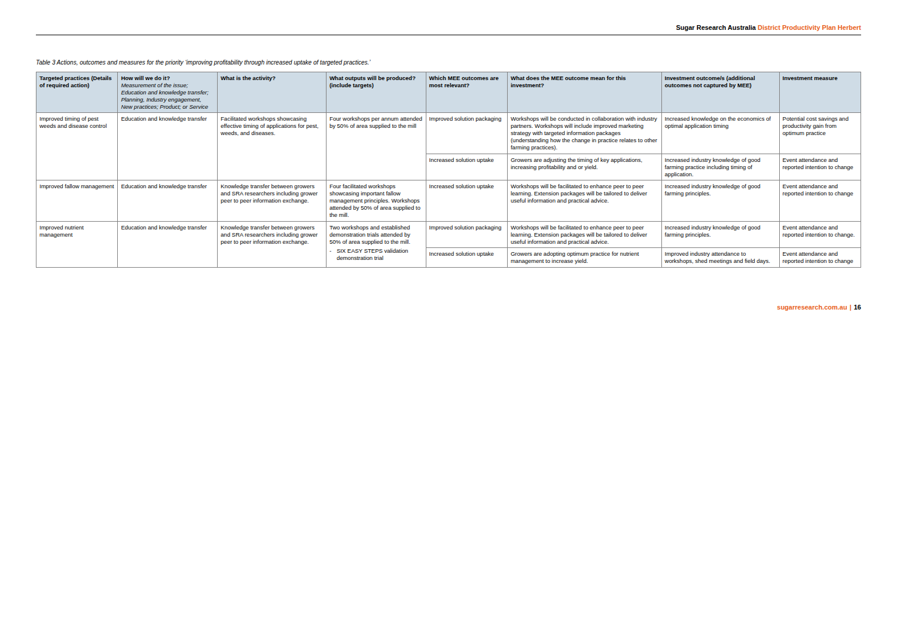Sugar Research Australia District Productivity Plan Herbert
Table 3 Actions, outcomes and measures for the priority ‘improving profitability through increased uptake of targeted practices.’
| Targeted practices (Details of required action) | How will we do it? Measurement of the issue; Education and knowledge transfer; Planning, Industry engagement, New practices; Product; or Service | What is the activity? | What outputs will be produced? (include targets) | Which MEE outcomes are most relevant? | What does the MEE outcome mean for this investment? | Investment outcome/s (additional outcomes not captured by MEE) | Investment measure |
| --- | --- | --- | --- | --- | --- | --- | --- |
| Improved timing of pest weeds and disease control | Education and knowledge transfer | Facilitated workshops showcasing effective timing of applications for pest, weeds, and diseases. | Four workshops per annum attended by 50% of area supplied to the mill | Improved solution packaging | Workshops will be conducted in collaboration with industry partners. Workshops will include improved marketing strategy with targeted information packages (understanding how the change in practice relates to other farming practices). | Increased knowledge on the economics of optimal application timing | Potential cost savings and productivity gain from optimum practice |
| Increased solution uptake | Growers are adjusting the timing of key applications, increasing profitability and or yield. | Increased industry knowledge of good farming practice including timing of application. | Event attendance and reported intention to change |
| Improved fallow management | Education and knowledge transfer | Knowledge transfer between growers and SRA researchers including grower peer to peer information exchange. | Four facilitated workshops showcasing important fallow management principles. Workshops attended by 50% of area supplied to the mill. | Increased solution uptake | Workshops will be facilitated to enhance peer to peer learning. Extension packages will be tailored to deliver useful information and practical advice. | Increased industry knowledge of good farming principles. | Event attendance and reported intention to change |
| Improved nutrient management | Education and knowledge transfer | Knowledge transfer between growers and SRA researchers including grower peer to peer information exchange. | Two workshops and established demonstration trials attended by 50% of area supplied to the mill. SIX EASY STEPS validation demonstration trial | Improved solution packaging | Workshops will be facilitated to enhance peer to peer learning. Extension packages will be tailored to deliver useful information and practical advice. | Increased industry knowledge of good farming principles. | Event attendance and reported intention to change. |
| Increased solution uptake | Growers are adopting optimum practice for nutrient management to increase yield. | Improved industry attendance to workshops, shed meetings and field days. | Event attendance and reported intention to change |
sugarresearch.com.au|16